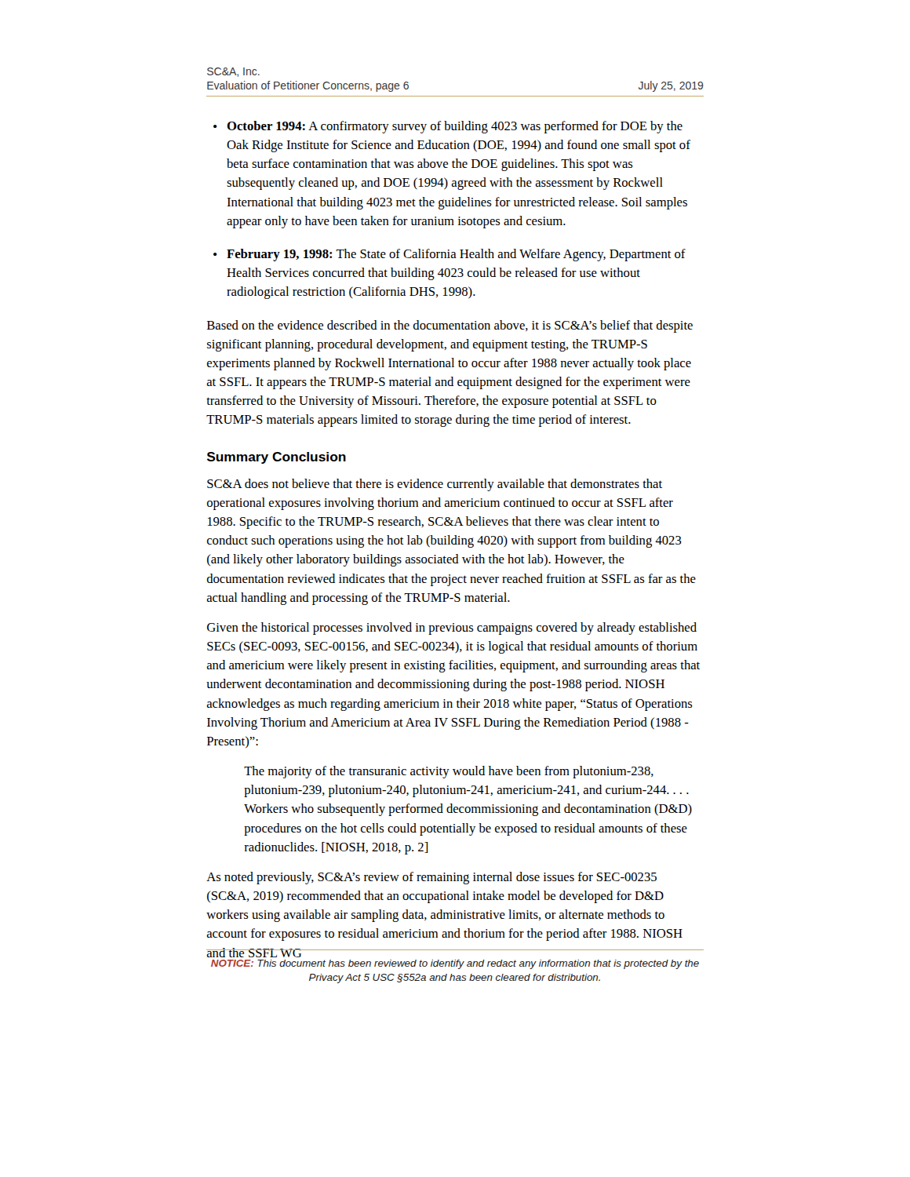SC&A, Inc.
Evaluation of Petitioner Concerns, page 6
July 25, 2019
October 1994: A confirmatory survey of building 4023 was performed for DOE by the Oak Ridge Institute for Science and Education (DOE, 1994) and found one small spot of beta surface contamination that was above the DOE guidelines. This spot was subsequently cleaned up, and DOE (1994) agreed with the assessment by Rockwell International that building 4023 met the guidelines for unrestricted release. Soil samples appear only to have been taken for uranium isotopes and cesium.
February 19, 1998: The State of California Health and Welfare Agency, Department of Health Services concurred that building 4023 could be released for use without radiological restriction (California DHS, 1998).
Based on the evidence described in the documentation above, it is SC&A’s belief that despite significant planning, procedural development, and equipment testing, the TRUMP-S experiments planned by Rockwell International to occur after 1988 never actually took place at SSFL. It appears the TRUMP-S material and equipment designed for the experiment were transferred to the University of Missouri. Therefore, the exposure potential at SSFL to TRUMP-S materials appears limited to storage during the time period of interest.
Summary Conclusion
SC&A does not believe that there is evidence currently available that demonstrates that operational exposures involving thorium and americium continued to occur at SSFL after 1988. Specific to the TRUMP-S research, SC&A believes that there was clear intent to conduct such operations using the hot lab (building 4020) with support from building 4023 (and likely other laboratory buildings associated with the hot lab). However, the documentation reviewed indicates that the project never reached fruition at SSFL as far as the actual handling and processing of the TRUMP-S material.
Given the historical processes involved in previous campaigns covered by already established SECs (SEC-0093, SEC-00156, and SEC-00234), it is logical that residual amounts of thorium and americium were likely present in existing facilities, equipment, and surrounding areas that underwent decontamination and decommissioning during the post-1988 period. NIOSH acknowledges as much regarding americium in their 2018 white paper, “Status of Operations Involving Thorium and Americium at Area IV SSFL During the Remediation Period (1988 - Present)”:
The majority of the transuranic activity would have been from plutonium-238, plutonium-239, plutonium-240, plutonium-241, americium-241, and curium-244. . . . Workers who subsequently performed decommissioning and decontamination (D&D) procedures on the hot cells could potentially be exposed to residual amounts of these radionuclides. [NIOSH, 2018, p. 2]
As noted previously, SC&A’s review of remaining internal dose issues for SEC-00235 (SC&A, 2019) recommended that an occupational intake model be developed for D&D workers using available air sampling data, administrative limits, or alternate methods to account for exposures to residual americium and thorium for the period after 1988. NIOSH and the SSFL WG
NOTICE: This document has been reviewed to identify and redact any information that is protected by the Privacy Act 5 USC §552a and has been cleared for distribution.